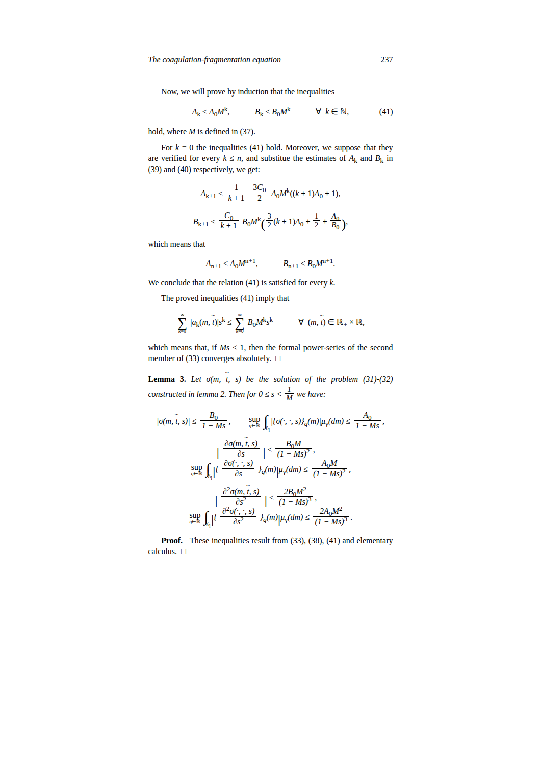The coagulation-fragmentation equation 237
Now, we will prove by induction that the inequalities
Ak ≤ A0Mk, Bk ≤ B0Mk ∀ k ∈ ℕ,
(41)
hold, where M is defined in (37).
For k = 0 the inequalities (41) hold. Moreover, we suppose that they are verified for every k ≤ n, and substitue the estimates of Ak and Bk in (39) and (40) respectively, we get:
Ak+1 ≤ 1 k + 1 3C02 A0Mk((k + 1)A0 + 1),
Bk+1 ≤ C0 k + 1 B0Mk(32(k + 1)A0 + 12 + A0 B0),
which means that
An+1 ≤ A0Mn+1, Bn+1 ≤ B0Mn+1.
We conclude that the relation (41) is satisfied for every k.
The proved inequalities (41) imply that
∞∑k=0 |ak(m, t)|sk ≤ ∞∑k=0 B0Mksk ∀ (m, t) ∈ ℝ+ × ℝ,
which means that, if Ms < 1, then the formal power-series of the second member of (33) converges absolutely. □
Lemma 3. Let σ(m, t, s) be the solution of the problem (31)-(32) constructed in lemma 2. Then for 0 ≤ s < 1 M we have:
|σ(m, t, s)| ≤ B01 − Ms, sup q∈ℝ ∫γq |{σ(·, ·, s)}q(m)|μγ(dm) ≤ A01 − Ms,
| ∂σ(m, t, s)∂s | ≤ B0M(1 − Ms)2, sup q∈ℝ ∫γq |{ ∂σ(·, ·, s)∂s }q(m)|μγ(dm) ≤ A0M(1 − Ms)2,
| ∂2σ(m, t, s)∂s2 | ≤ 2B0M2(1 − Ms)3, sup q∈ℝ ∫γq |{ ∂2σ(·, ·, s)∂s2 }q(m)|μγ(dm) ≤ 2A0M2(1 − Ms)3.
Proof. These inequalities result from (33), (38), (41) and elementary calculus. □